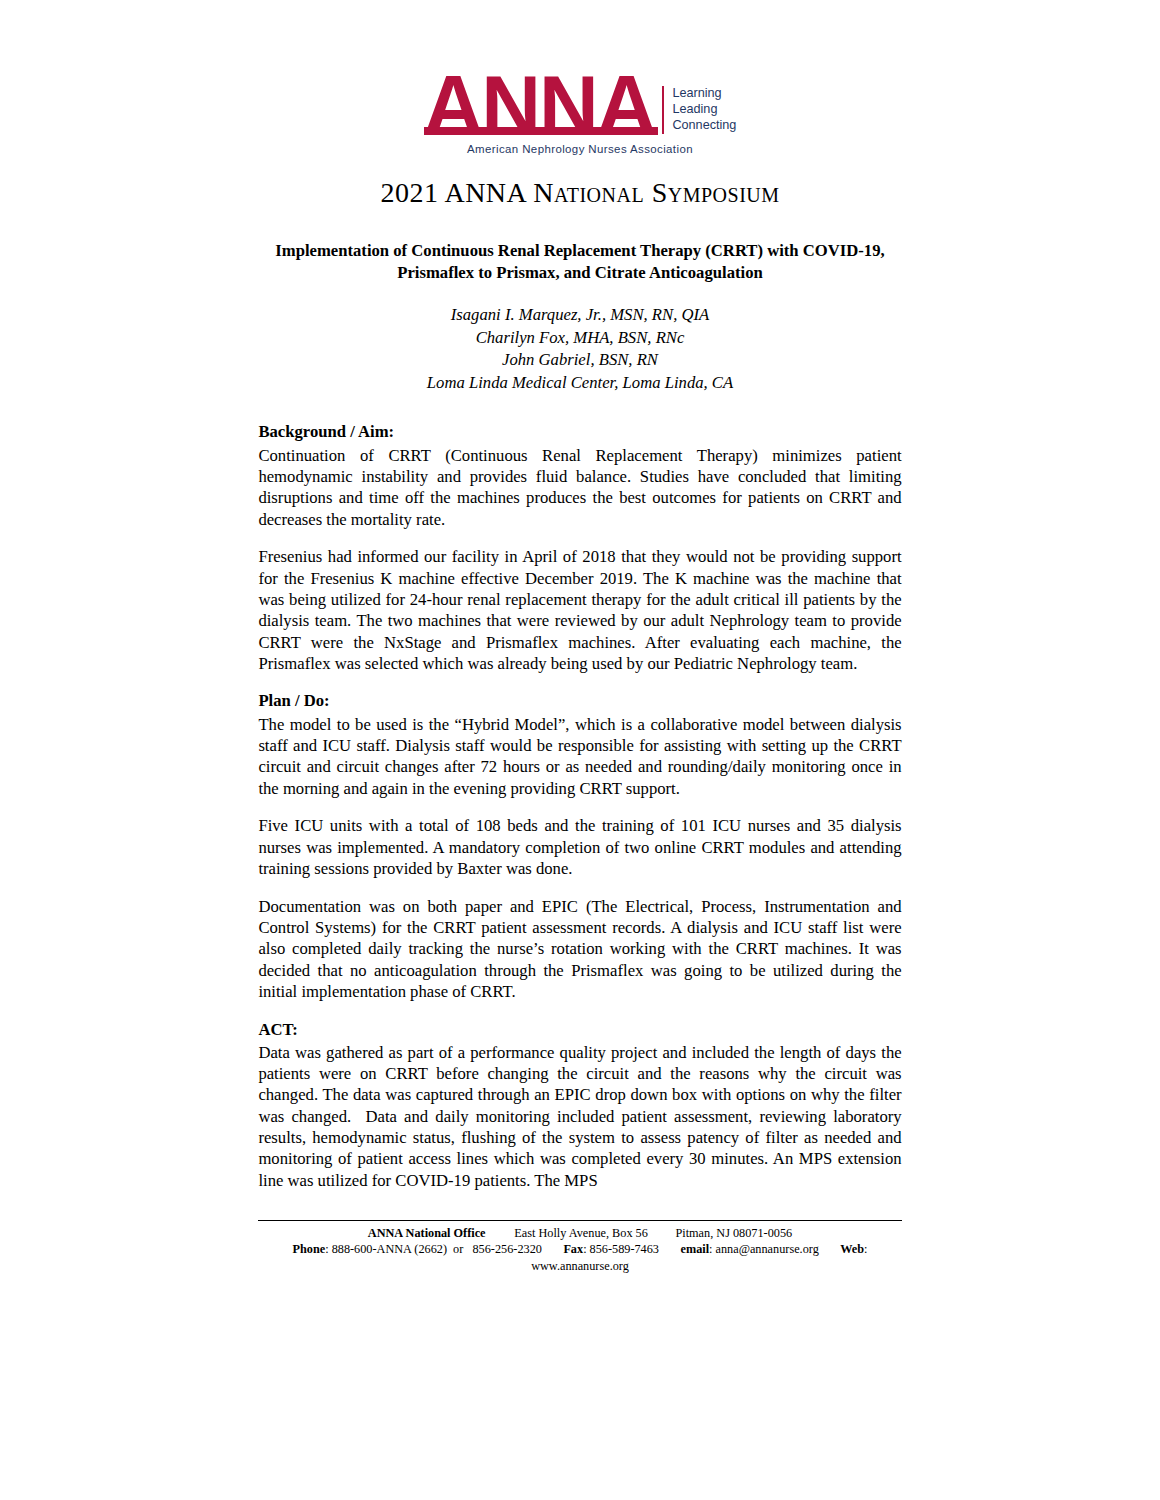ANNA
Learning Leading Connecting
American Nephrology Nurses Association
2021 ANNA National Symposium
Implementation of Continuous Renal Replacement Therapy (CRRT) with COVID-19,
Prismaflex to Prismax, and Citrate Anticoagulation
Isagani I. Marquez, Jr., MSN, RN, QIA
Charilyn Fox, MHA, BSN, RNc
John Gabriel, BSN, RN
Loma Linda Medical Center, Loma Linda, CA
Background / Aim:
Continuation of CRRT (Continuous Renal Replacement Therapy) minimizes patient hemodynamic instability and provides fluid balance. Studies have concluded that limiting disruptions and time off the machines produces the best outcomes for patients on CRRT and decreases the mortality rate.
Fresenius had informed our facility in April of 2018 that they would not be providing support for the Fresenius K machine effective December 2019. The K machine was the machine that was being utilized for 24-hour renal replacement therapy for the adult critical ill patients by the dialysis team. The two machines that were reviewed by our adult Nephrology team to provide CRRT were the NxStage and Prismaflex machines. After evaluating each machine, the Prismaflex was selected which was already being used by our Pediatric Nephrology team.
Plan / Do:
The model to be used is the “Hybrid Model”, which is a collaborative model between dialysis staff and ICU staff. Dialysis staff would be responsible for assisting with setting up the CRRT circuit and circuit changes after 72 hours or as needed and rounding/daily monitoring once in the morning and again in the evening providing CRRT support.
Five ICU units with a total of 108 beds and the training of 101 ICU nurses and 35 dialysis nurses was implemented. A mandatory completion of two online CRRT modules and attending training sessions provided by Baxter was done.
Documentation was on both paper and EPIC (The Electrical, Process, Instrumentation and Control Systems) for the CRRT patient assessment records. A dialysis and ICU staff list were also completed daily tracking the nurse’s rotation working with the CRRT machines. It was decided that no anticoagulation through the Prismaflex was going to be utilized during the initial implementation phase of CRRT.
ACT:
Data was gathered as part of a performance quality project and included the length of days the patients were on CRRT before changing the circuit and the reasons why the circuit was changed. The data was captured through an EPIC drop down box with options on why the filter was changed. Data and daily monitoring included patient assessment, reviewing laboratory results, hemodynamic status, flushing of the system to assess patency of filter as needed and monitoring of patient access lines which was completed every 30 minutes. An MPS extension line was utilized for COVID-19 patients. The MPS
ANNA National Office East Holly Avenue, Box 56 Pitman, NJ 08071-0056
Phone: 888-600-ANNA (2662) or 856-256-2320 Fax: 856-589-7463 email: anna@annanurse.org Web: www.annanurse.org